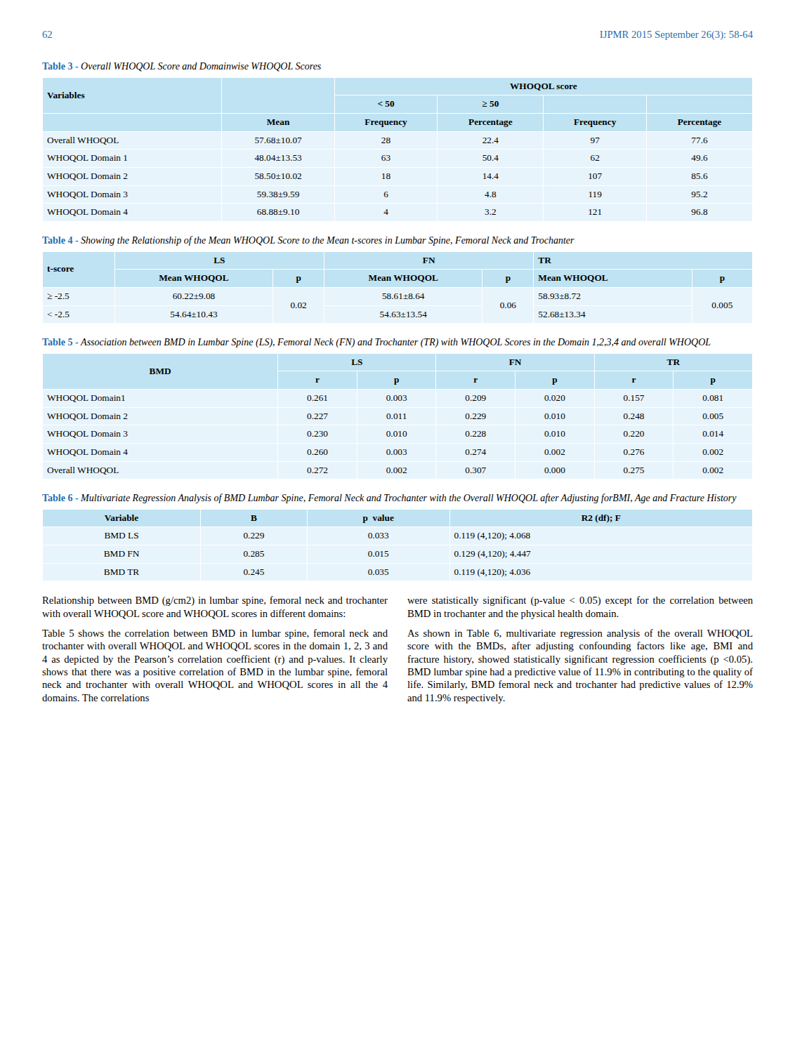62 IJPMR 2015 September 26(3): 58-64
Table 3 - Overall WHOQOL Score and Domainwise WHOQOL Scores
| Variables | | WHOQOL score |
| --- | --- | --- |
| < 50 | ≥ 50 | | |
| | Mean | Frequency | Percentage | Frequency | Percentage |
| Overall WHOQOL | 57.68±10.07 | 28 | 22.4 | 97 | 77.6 |
| WHOQOL Domain 1 | 48.04±13.53 | 63 | 50.4 | 62 | 49.6 |
| WHOQOL Domain 2 | 58.50±10.02 | 18 | 14.4 | 107 | 85.6 |
| WHOQOL Domain 3 | 59.38±9.59 | 6 | 4.8 | 119 | 95.2 |
| WHOQOL Domain 4 | 68.88±9.10 | 4 | 3.2 | 121 | 96.8 |
Table 4 - Showing the Relationship of the Mean WHOQOL Score to the Mean t-scores in Lumbar Spine, Femoral Neck and Trochanter
| t-score | LS | FN | TR |
| --- | --- | --- | --- |
| Mean WHOQOL | p | Mean WHOQOL | p | Mean WHOQOL | p |
| ≥ -2.5 | 60.22±9.08 | 0.02 | 58.61±8.64 | 0.06 | 58.93±8.72 | 0.005 |
| < -2.5 | 54.64±10.43 | 54.63±13.54 | 52.68±13.34 |
Table 5 - Association between BMD in Lumbar Spine (LS), Femoral Neck (FN) and Trochanter (TR) with WHOQOL Scores in the Domain 1,2,3,4 and overall WHOQOL
| BMD | LS | FN | TR |
| --- | --- | --- | --- |
| r | p | r | p | r | p |
| WHOQOL Domain1 | 0.261 | 0.003 | 0.209 | 0.020 | 0.157 | 0.081 |
| WHOQOL Domain 2 | 0.227 | 0.011 | 0.229 | 0.010 | 0.248 | 0.005 |
| WHOQOL Domain 3 | 0.230 | 0.010 | 0.228 | 0.010 | 0.220 | 0.014 |
| WHOQOL Domain 4 | 0.260 | 0.003 | 0.274 | 0.002 | 0.276 | 0.002 |
| Overall WHOQOL | 0.272 | 0.002 | 0.307 | 0.000 | 0.275 | 0.002 |
Table 6 - Multivariate Regression Analysis of BMD Lumbar Spine, Femoral Neck and Trochanter with the Overall WHOQOL after Adjusting forBMI, Age and Fracture History
| Variable | B | p value | R2 (df); F |
| --- | --- | --- | --- |
| BMD LS | 0.229 | 0.033 | 0.119 (4,120); 4.068 |
| BMD FN | 0.285 | 0.015 | 0.129 (4,120); 4.447 |
| BMD TR | 0.245 | 0.035 | 0.119 (4,120); 4.036 |
Relationship between BMD (g/cm2) in lumbar spine, femoral neck and trochanter with overall WHOQOL score and WHOQOL scores in different domains:
Table 5 shows the correlation between BMD in lumbar spine, femoral neck and trochanter with overall WHOQOL and WHOQOL scores in the domain 1, 2, 3 and 4 as depicted by the Pearson’s correlation coefficient (r) and p-values. It clearly shows that there was a positive correlation of BMD in the lumbar spine, femoral neck and trochanter with overall WHOQOL and WHOQOL scores in all the 4 domains. The correlations
were statistically significant (p-value < 0.05) except for the correlation between BMD in trochanter and the physical health domain.
As shown in Table 6, multivariate regression analysis of the overall WHOQOL score with the BMDs, after adjusting confounding factors like age, BMI and fracture history, showed statistically significant regression coefficients (p <0.05). BMD lumbar spine had a predictive value of 11.9% in contributing to the quality of life. Similarly, BMD femoral neck and trochanter had predictive values of 12.9% and 11.9% respectively.